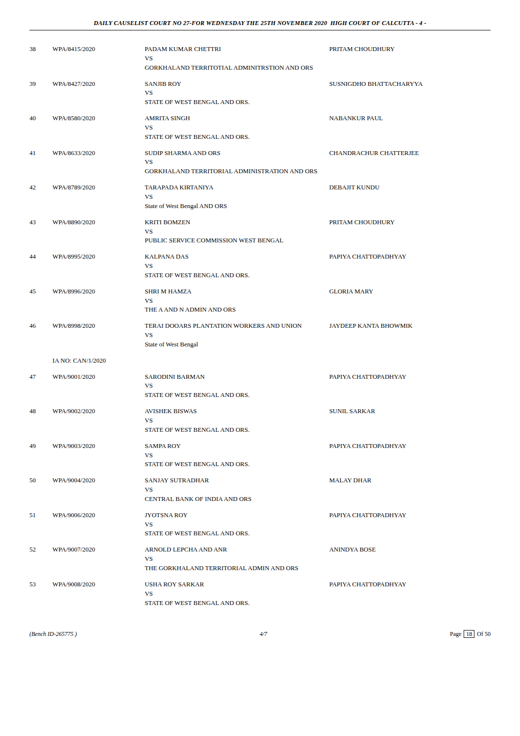DAILY CAUSELIST COURT NO 27-FOR WEDNESDAY THE 25TH NOVEMBER 2020 HIGH COURT OF CALCUTTA - 4 -
| 38 | WPA/8415/2020 | PADAM KUMAR CHETTRI VS GORKHALAND TERRITOTIAL ADMINITRSTION AND ORS | PRITAM CHOUDHURY |
| 39 | WPA/8427/2020 | SANJIB ROY VS STATE OF WEST BENGAL AND ORS. | SUSNIGDHO BHATTACHARYYA |
| 40 | WPA/8580/2020 | AMRITA SINGH VS STATE OF WEST BENGAL AND ORS. | NABANKUR PAUL |
| 41 | WPA/8633/2020 | SUDIP SHARMA AND ORS VS GORKHALAND TERRITORIAL ADMINISTRATION AND ORS | CHANDRACHUR CHATTERJEE |
| 42 | WPA/8789/2020 | TARAPADA KIRTANIYA VS State of West Bengal AND ORS | DEBAJIT KUNDU |
| 43 | WPA/8890/2020 | KRITI BOMZEN VS PUBLIC SERVICE COMMISSION WEST BENGAL | PRITAM CHOUDHURY |
| 44 | WPA/8995/2020 | KALPANA DAS VS STATE OF WEST BENGAL AND ORS. | PAPIYA CHATTOPADHYAY |
| 45 | WPA/8996/2020 | SHRI M HAMZA VS THE A AND N ADMIN AND ORS | GLORIA MARY |
| 46 | WPA/8998/2020 | TERAI DOOARS PLANTATION WORKERS AND UNION VS State of West Bengal | JAYDEEP KANTA BHOWMIK |
| | IA NO: CAN/1/2020 |
| 47 | WPA/9001/2020 | SARODINI BARMAN VS STATE OF WEST BENGAL AND ORS. | PAPIYA CHATTOPADHYAY |
| 48 | WPA/9002/2020 | AVISHEK BISWAS VS STATE OF WEST BENGAL AND ORS. | SUNIL SARKAR |
| 49 | WPA/9003/2020 | SAMPA ROY VS STATE OF WEST BENGAL AND ORS. | PAPIYA CHATTOPADHYAY |
| 50 | WPA/9004/2020 | SANJAY SUTRADHAR VS CENTRAL BANK OF INDIA AND ORS | MALAY DHAR |
| 51 | WPA/9006/2020 | JYOTSNA ROY VS STATE OF WEST BENGAL AND ORS. | PAPIYA CHATTOPADHYAY |
| 52 | WPA/9007/2020 | ARNOLD LEPCHA AND ANR VS THE GORKHALAND TERRITORIAL ADMIN AND ORS | ANINDYA BOSE |
| 53 | WPA/9008/2020 | USHA ROY SARKAR VS STATE OF WEST BENGAL AND ORS. | PAPIYA CHATTOPADHYAY |
(Bench ID-265775 )
4/7
Page 18 Of 50